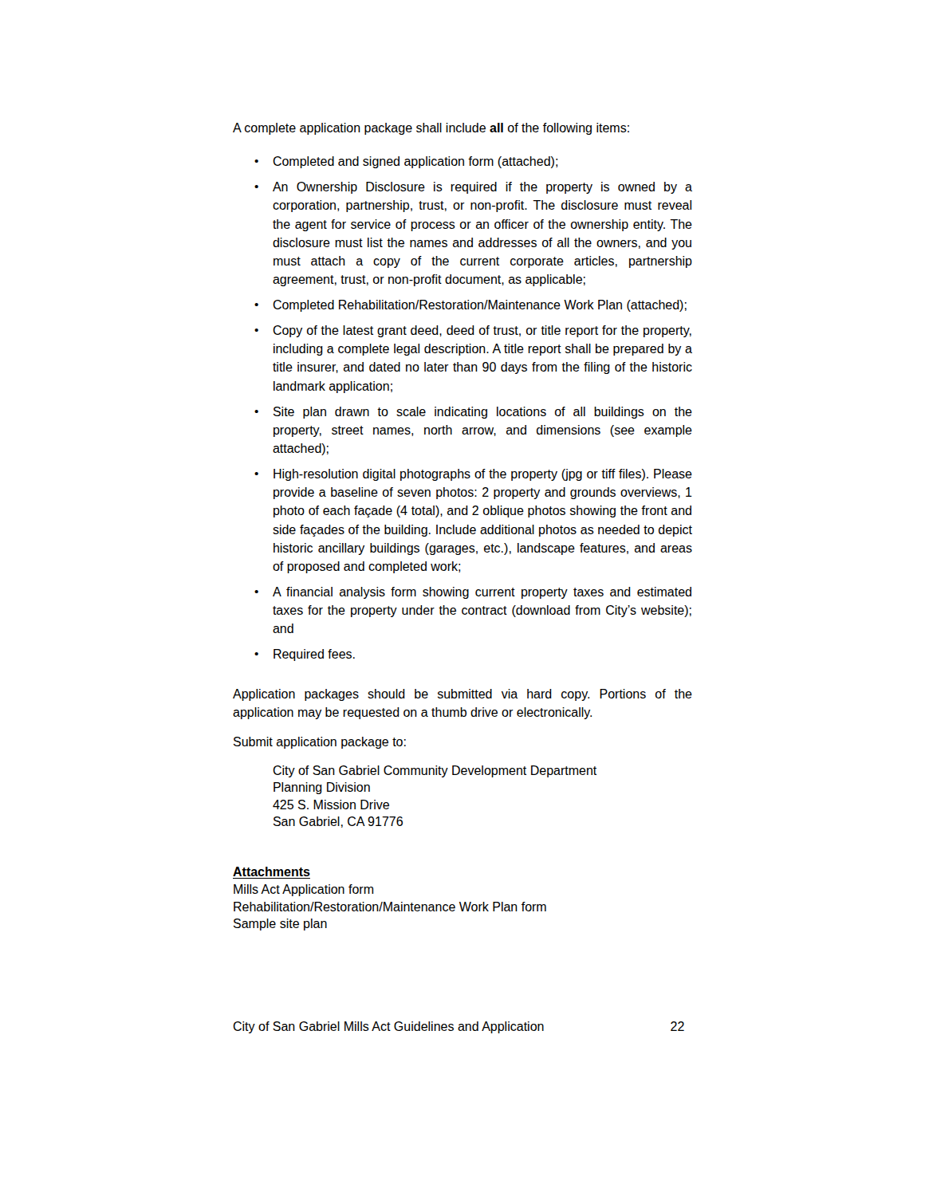A complete application package shall include all of the following items:
Completed and signed application form (attached);
An Ownership Disclosure is required if the property is owned by a corporation, partnership, trust, or non-profit. The disclosure must reveal the agent for service of process or an officer of the ownership entity. The disclosure must list the names and addresses of all the owners, and you must attach a copy of the current corporate articles, partnership agreement, trust, or non-profit document, as applicable;
Completed Rehabilitation/Restoration/Maintenance Work Plan (attached);
Copy of the latest grant deed, deed of trust, or title report for the property, including a complete legal description. A title report shall be prepared by a title insurer, and dated no later than 90 days from the filing of the historic landmark application;
Site plan drawn to scale indicating locations of all buildings on the property, street names, north arrow, and dimensions (see example attached);
High-resolution digital photographs of the property (jpg or tiff files). Please provide a baseline of seven photos: 2 property and grounds overviews, 1 photo of each façade (4 total), and 2 oblique photos showing the front and side façades of the building. Include additional photos as needed to depict historic ancillary buildings (garages, etc.), landscape features, and areas of proposed and completed work;
A financial analysis form showing current property taxes and estimated taxes for the property under the contract (download from City’s website); and
Required fees.
Application packages should be submitted via hard copy. Portions of the application may be requested on a thumb drive or electronically.
Submit application package to:
City of San Gabriel Community Development Department
Planning Division
425 S. Mission Drive
San Gabriel, CA 91776
Attachments
Mills Act Application form
Rehabilitation/Restoration/Maintenance Work Plan form
Sample site plan
City of San Gabriel Mills Act Guidelines and Application
22